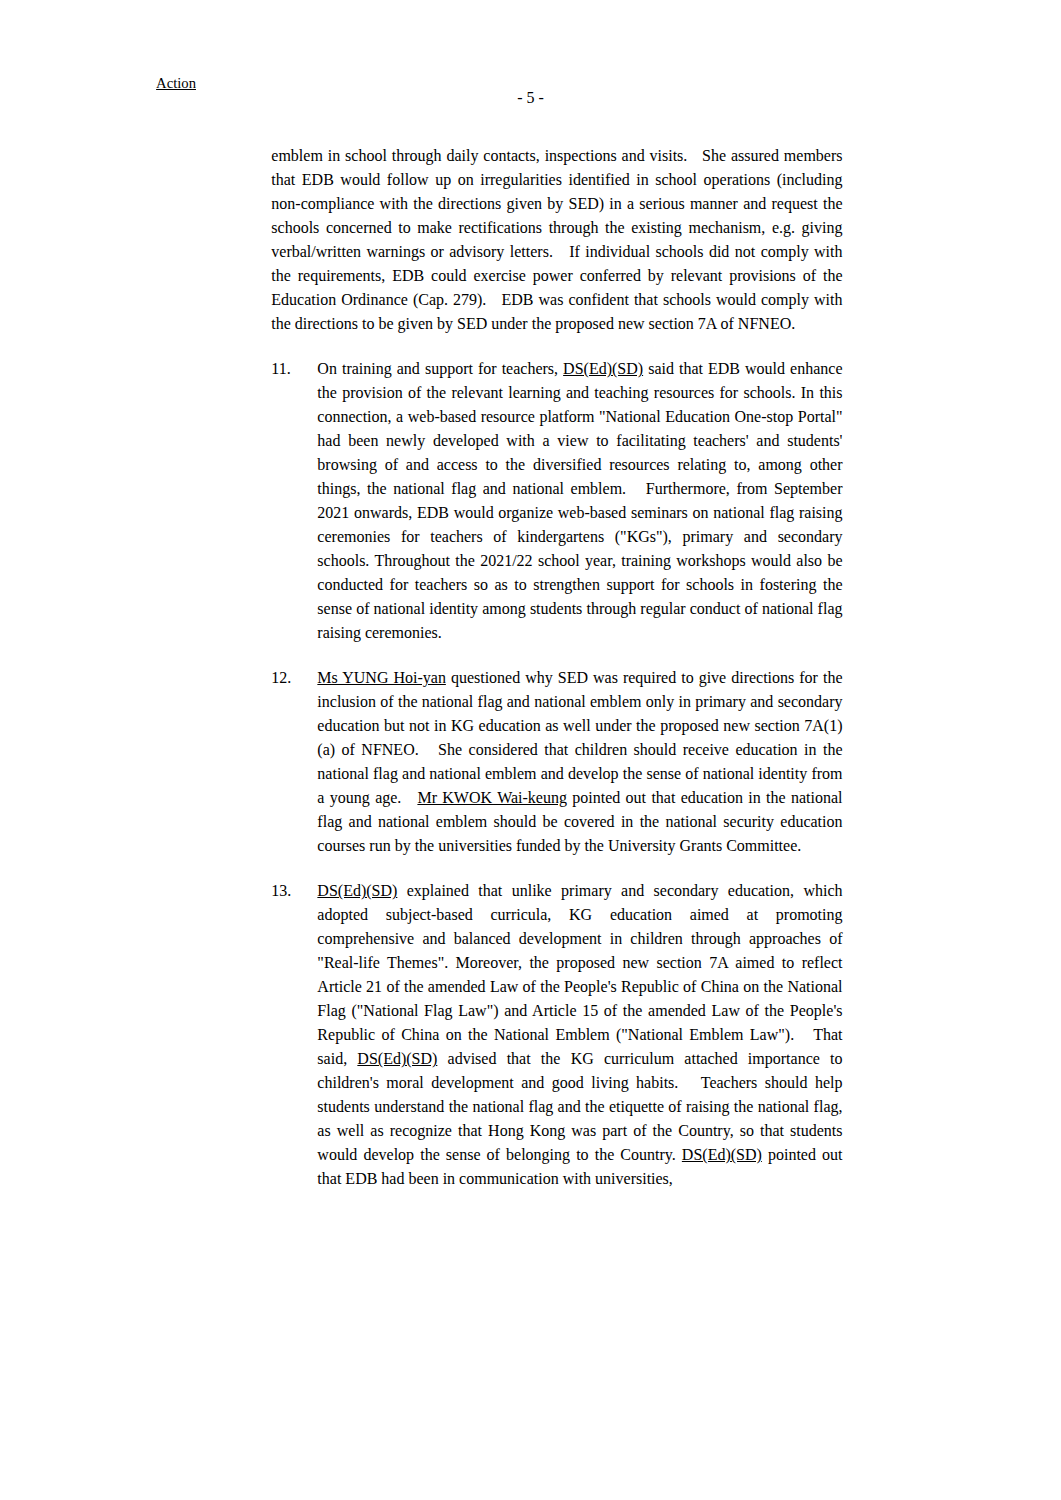Action
- 5 -
emblem in school through daily contacts, inspections and visits. She assured members that EDB would follow up on irregularities identified in school operations (including non-compliance with the directions given by SED) in a serious manner and request the schools concerned to make rectifications through the existing mechanism, e.g. giving verbal/written warnings or advisory letters. If individual schools did not comply with the requirements, EDB could exercise power conferred by relevant provisions of the Education Ordinance (Cap. 279). EDB was confident that schools would comply with the directions to be given by SED under the proposed new section 7A of NFNEO.
11.
On training and support for teachers, DS(Ed)(SD) said that EDB would enhance the provision of the relevant learning and teaching resources for schools. In this connection, a web-based resource platform "National Education One-stop Portal" had been newly developed with a view to facilitating teachers' and students' browsing of and access to the diversified resources relating to, among other things, the national flag and national emblem. Furthermore, from September 2021 onwards, EDB would organize web-based seminars on national flag raising ceremonies for teachers of kindergartens ("KGs"), primary and secondary schools. Throughout the 2021/22 school year, training workshops would also be conducted for teachers so as to strengthen support for schools in fostering the sense of national identity among students through regular conduct of national flag raising ceremonies.
12.
Ms YUNG Hoi-yan questioned why SED was required to give directions for the inclusion of the national flag and national emblem only in primary and secondary education but not in KG education as well under the proposed new section 7A(1)(a) of NFNEO. She considered that children should receive education in the national flag and national emblem and develop the sense of national identity from a young age. Mr KWOK Wai-keung pointed out that education in the national flag and national emblem should be covered in the national security education courses run by the universities funded by the University Grants Committee.
13.
DS(Ed)(SD) explained that unlike primary and secondary education, which adopted subject-based curricula, KG education aimed at promoting comprehensive and balanced development in children through approaches of "Real-life Themes". Moreover, the proposed new section 7A aimed to reflect Article 21 of the amended Law of the People's Republic of China on the National Flag ("National Flag Law") and Article 15 of the amended Law of the People's Republic of China on the National Emblem ("National Emblem Law"). That said, DS(Ed)(SD) advised that the KG curriculum attached importance to children's moral development and good living habits. Teachers should help students understand the national flag and the etiquette of raising the national flag, as well as recognize that Hong Kong was part of the Country, so that students would develop the sense of belonging to the Country. DS(Ed)(SD) pointed out that EDB had been in communication with universities,